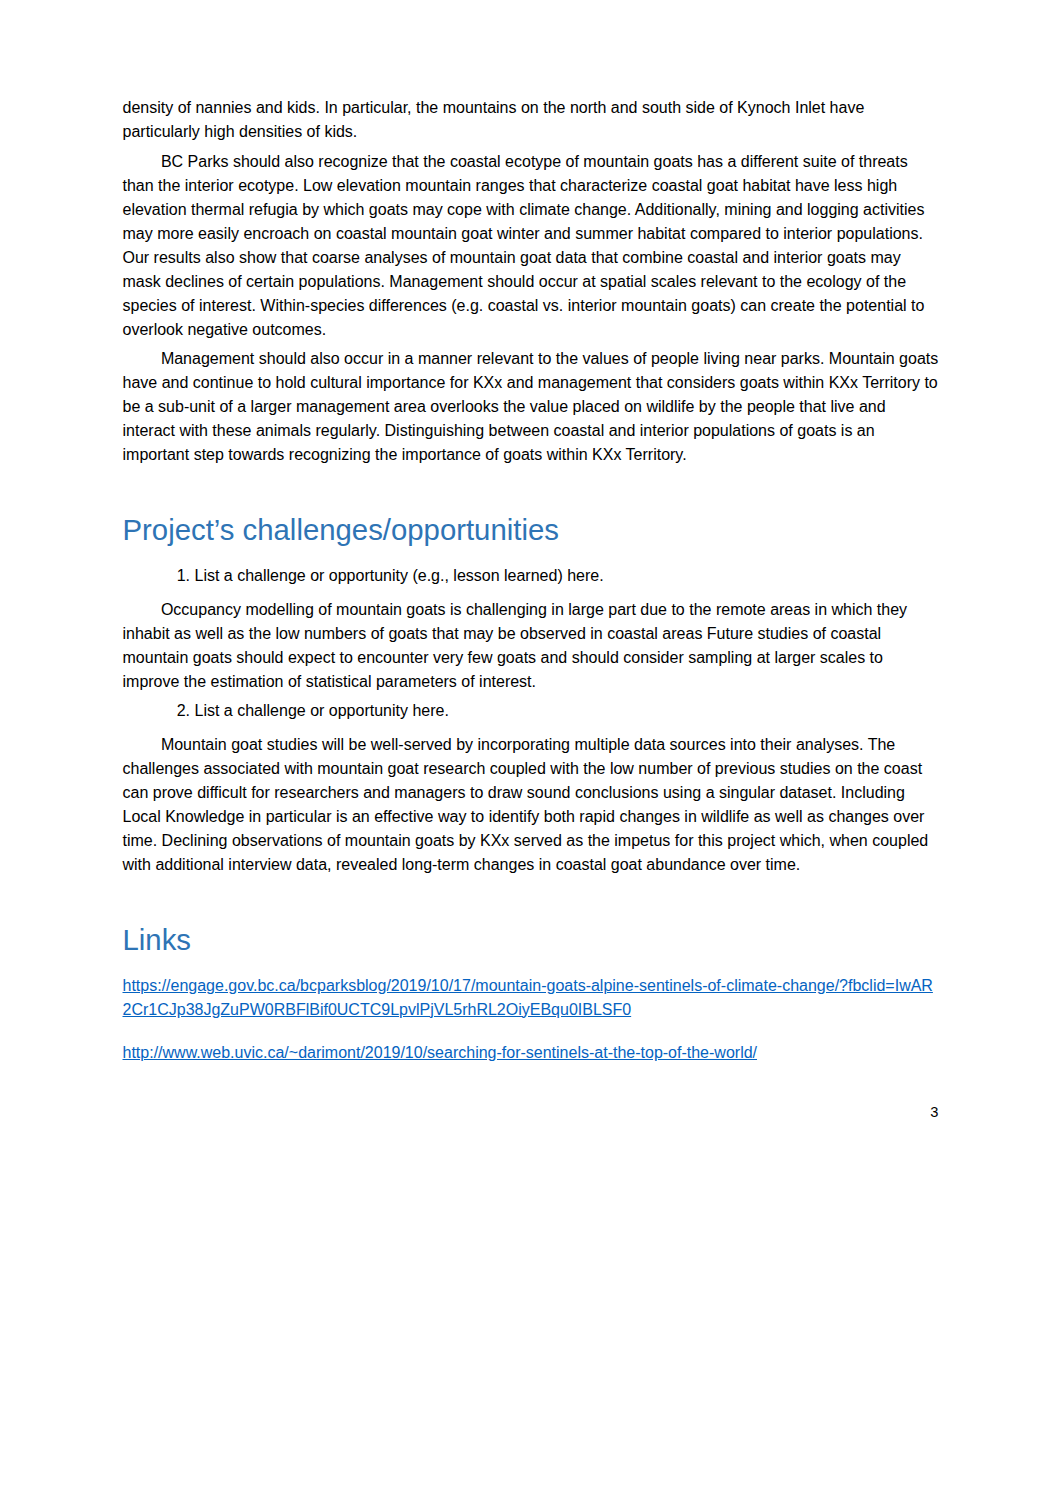density of nannies and kids. In particular, the mountains on the north and south side of Kynoch Inlet have particularly high densities of kids.
BC Parks should also recognize that the coastal ecotype of mountain goats has a different suite of threats than the interior ecotype. Low elevation mountain ranges that characterize coastal goat habitat have less high elevation thermal refugia by which goats may cope with climate change. Additionally, mining and logging activities may more easily encroach on coastal mountain goat winter and summer habitat compared to interior populations. Our results also show that coarse analyses of mountain goat data that combine coastal and interior goats may mask declines of certain populations. Management should occur at spatial scales relevant to the ecology of the species of interest. Within-species differences (e.g. coastal vs. interior mountain goats) can create the potential to overlook negative outcomes.
Management should also occur in a manner relevant to the values of people living near parks. Mountain goats have and continue to hold cultural importance for KXx and management that considers goats within KXx Territory to be a sub-unit of a larger management area overlooks the value placed on wildlife by the people that live and interact with these animals regularly. Distinguishing between coastal and interior populations of goats is an important step towards recognizing the importance of goats within KXx Territory.
Project’s challenges/opportunities
List a challenge or opportunity (e.g., lesson learned) here.
Occupancy modelling of mountain goats is challenging in large part due to the remote areas in which they inhabit as well as the low numbers of goats that may be observed in coastal areas Future studies of coastal mountain goats should expect to encounter very few goats and should consider sampling at larger scales to improve the estimation of statistical parameters of interest.
List a challenge or opportunity here.
Mountain goat studies will be well-served by incorporating multiple data sources into their analyses. The challenges associated with mountain goat research coupled with the low number of previous studies on the coast can prove difficult for researchers and managers to draw sound conclusions using a singular dataset. Including Local Knowledge in particular is an effective way to identify both rapid changes in wildlife as well as changes over time. Declining observations of mountain goats by KXx served as the impetus for this project which, when coupled with additional interview data, revealed long-term changes in coastal goat abundance over time.
Links
https://engage.gov.bc.ca/bcparksblog/2019/10/17/mountain-goats-alpine-sentinels-of-climate-change/?fbclid=IwAR2Cr1CJp38JgZuPW0RBFlBif0UCTC9LpvlPjVL5rhRL2OiyEBqu0IBLSF0
http://www.web.uvic.ca/~darimont/2019/10/searching-for-sentinels-at-the-top-of-the-world/
3